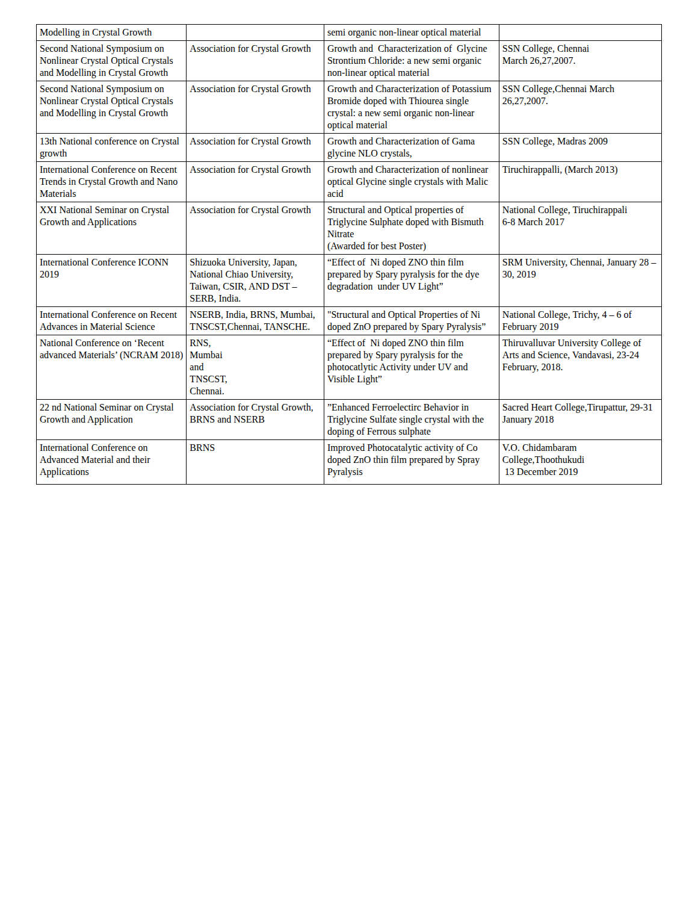| Modelling in Crystal Growth | | semi organic non-linear optical material | |
| Second National Symposium on Nonlinear Crystal Optical Crystals and Modelling in Crystal Growth | Association for Crystal Growth | Growth and Characterization of Glycine Strontium Chloride: a new semi organic non-linear optical material | SSN College, Chennai March 26,27,2007. |
| Second National Symposium on Nonlinear Crystal Optical Crystals and Modelling in Crystal Growth | Association for Crystal Growth | Growth and Characterization of Potassium Bromide doped with Thiourea single crystal: a new semi organic non-linear optical material | SSN College,Chennai March 26,27,2007. |
| 13th National conference on Crystal growth | Association for Crystal Growth | Growth and Characterization of Gama glycine NLO crystals, | SSN College, Madras 2009 |
| International Conference on Recent Trends in Crystal Growth and Nano Materials | Association for Crystal Growth | Growth and Characterization of nonlinear optical Glycine single crystals with Malic acid | Tiruchirappalli, (March 2013) |
| XXI National Seminar on Crystal Growth and Applications | Association for Crystal Growth | Structural and Optical properties of Triglycine Sulphate doped with Bismuth Nitrate (Awarded for best Poster) | National College, Tiruchirappali 6-8 March 2017 |
| International Conference ICONN 2019 | Shizuoka University, Japan, National Chiao University, Taiwan, CSIR, AND DST – SERB, India. | “Effect of Ni doped ZNO thin film prepared by Spary pyralysis for the dye degradation under UV Light” | SRM University, Chennai, January 28 – 30, 2019 |
| International Conference on Recent Advances in Material Science | NSERB, India, BRNS, Mumbai, TNSCST,Chennai, TANSCHE. | "Structural and Optical Properties of Ni doped ZnO prepared by Spary Pyralysis” | National College, Trichy, 4 – 6 of February 2019 |
| National Conference on ‘Recent advanced Materials’ (NCRAM 2018) | RNS, Mumbai and TNSCST, Chennai. | “Effect of Ni doped ZNO thin film prepared by Spary pyralysis for the photocatlytic Activity under UV and Visible Light” | Thiruvalluvar University College of Arts and Science, Vandavasi, 23-24 February, 2018. |
| 22 nd National Seminar on Crystal Growth and Application | Association for Crystal Growth, BRNS and NSERB | ”Enhanced Ferroelectirc Behavior in Triglycine Sulfate single crystal with the doping of Ferrous sulphate | Sacred Heart College,Tirupattur, 29-31 January 2018 |
| International Conference on Advanced Material and their Applications | BRNS | Improved Photocatalytic activity of Co doped ZnO thin film prepared by Spray Pyralysis | V.O. Chidambaram College,Thoothukudi 13 December 2019 |